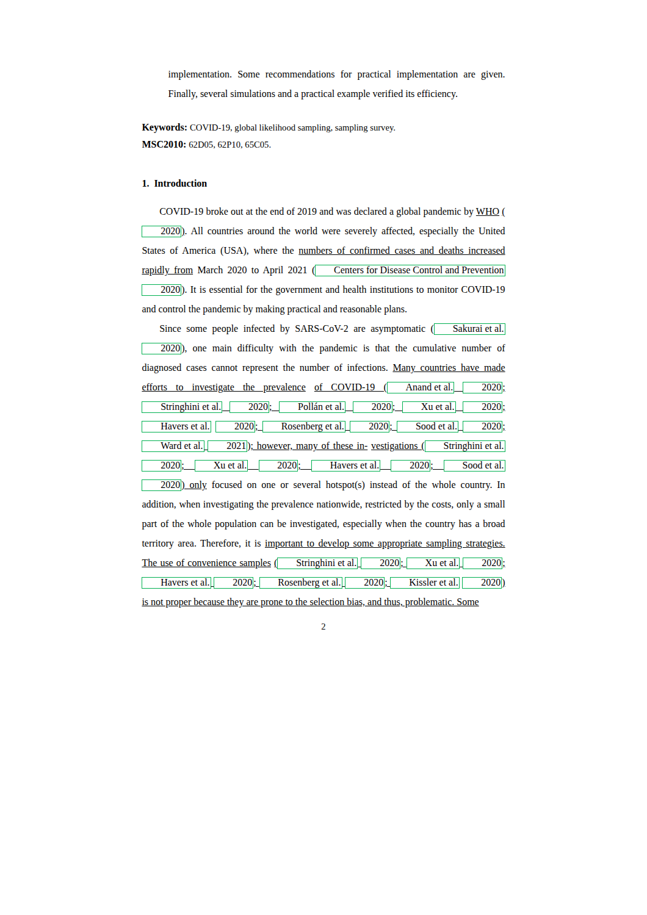implementation. Some recommendations for practical implementation are given. Finally, several simulations and a practical example verified its efficiency.
Keywords: COVID-19, global likelihood sampling, sampling survey.
MSC2010: 62D05, 62P10, 65C05.
1. Introduction
COVID-19 broke out at the end of 2019 and was declared a global pandemic by WHO (2020). All countries around the world were severely affected, especially the United States of America (USA), where the numbers of confirmed cases and deaths increased rapidly from March 2020 to April 2021 (Centers for Disease Control and Prevention 2020). It is essential for the government and health institutions to monitor COVID-19 and control the pandemic by making practical and reasonable plans.
Since some people infected by SARS-CoV-2 are asymptomatic (Sakurai et al. 2020), one main difficulty with the pandemic is that the cumulative number of diagnosed cases cannot represent the number of infections. Many countries have made efforts to investigate the prevalence of COVID-19 (Anand et al. 2020; Stringhini et al. 2020; Pollán et al. 2020; Xu et al. 2020; Havers et al. 2020; Rosenberg et al. 2020; Sood et al. 2020; Ward et al. 2021); however, many of these in- vestigations (Stringhini et al. 2020; Xu et al. 2020; Havers et al. 2020; Sood et al. 2020) only focused on one or several hotspot(s) instead of the whole country. In addition, when investigating the prevalence nationwide, restricted by the costs, only a small part of the whole population can be investigated, especially when the country has a broad territory area. Therefore, it is important to develop some appropriate sampling strategies. The use of convenience samples (Stringhini et al. 2020; Xu et al. 2020; Havers et al. 2020; Rosenberg et al. 2020; Kissler et al. 2020) is not proper because they are prone to the selection bias, and thus, problematic. Some
2